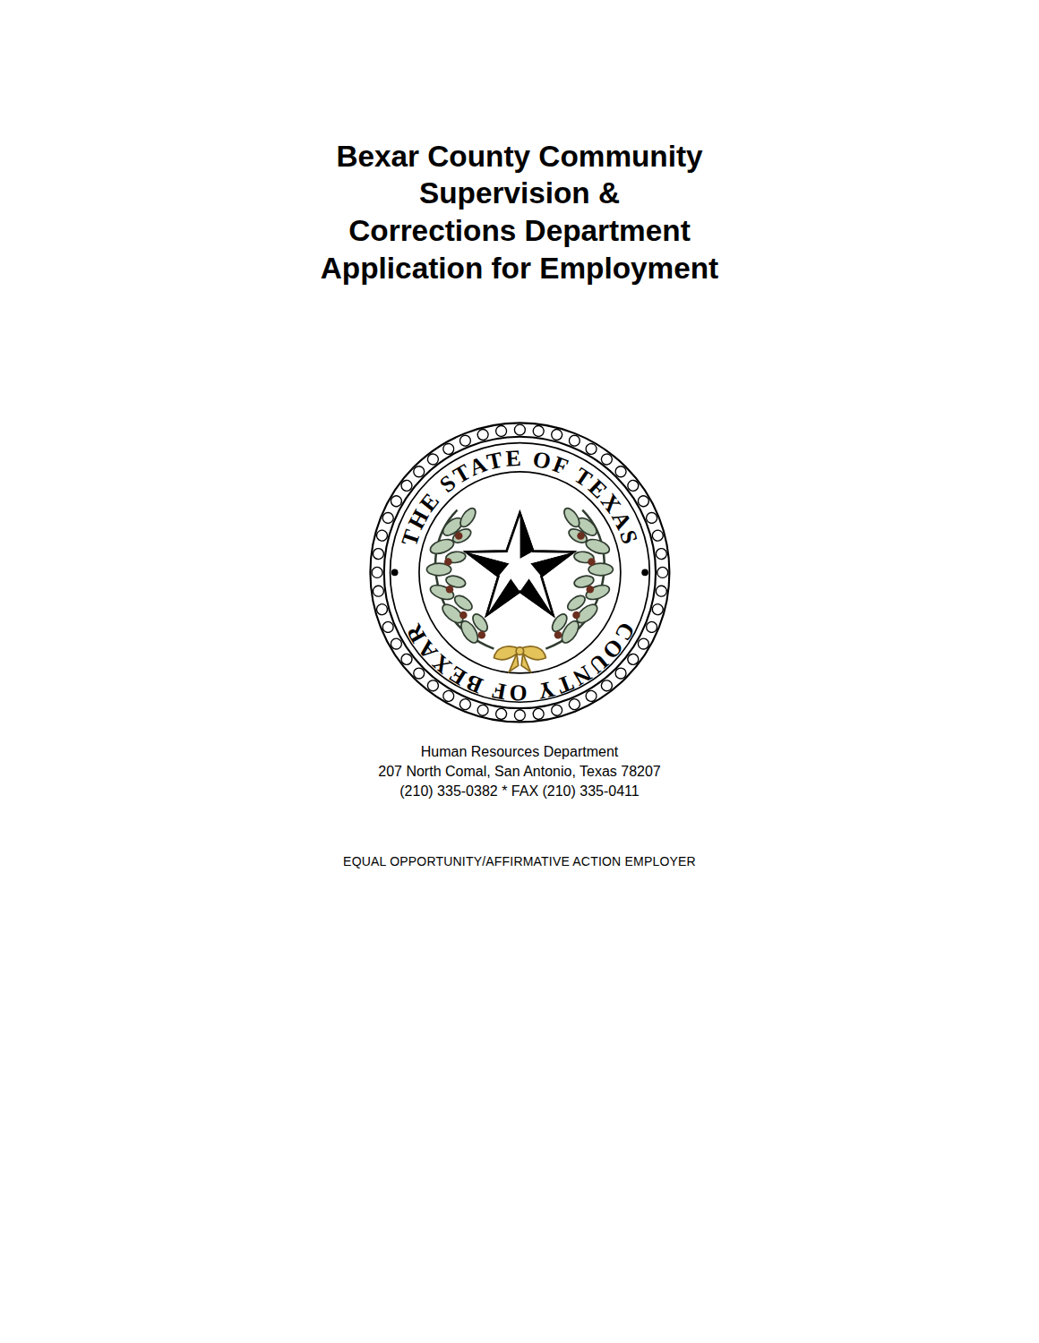Bexar County Community Supervision &
Corrections Department
Application for Employment
THE STATE OF TEXAS COUNTY OF BEXAR
Human Resources Department
207 North Comal, San Antonio, Texas 78207
(210) 335-0382 * FAX (210) 335-0411
EQUAL OPPORTUNITY/AFFIRMATIVE ACTION EMPLOYER